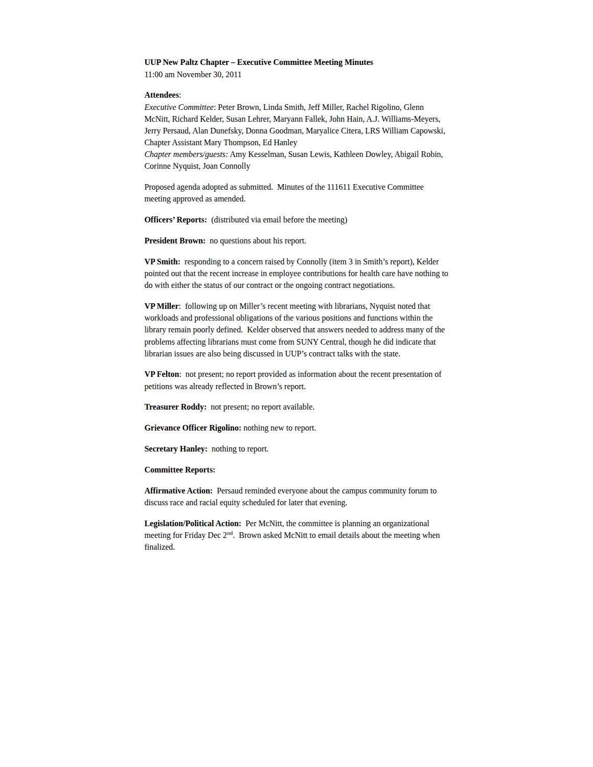UUP New Paltz Chapter – Executive Committee Meeting Minutes
11:00 am November 30, 2011
Attendees:
Executive Committee: Peter Brown, Linda Smith, Jeff Miller, Rachel Rigolino, Glenn McNitt, Richard Kelder, Susan Lehrer, Maryann Fallek, John Hain, A.J. Williams-Meyers, Jerry Persaud, Alan Dunefsky, Donna Goodman, Maryalice Citera, LRS William Capowski, Chapter Assistant Mary Thompson, Ed Hanley
Chapter members/guests: Amy Kesselman, Susan Lewis, Kathleen Dowley, Abigail Robin, Corinne Nyquist, Joan Connolly
Proposed agenda adopted as submitted. Minutes of the 111611 Executive Committee meeting approved as amended.
Officers’ Reports: (distributed via email before the meeting)
President Brown: no questions about his report.
VP Smith: responding to a concern raised by Connolly (item 3 in Smith’s report), Kelder pointed out that the recent increase in employee contributions for health care have nothing to do with either the status of our contract or the ongoing contract negotiations.
VP Miller: following up on Miller’s recent meeting with librarians, Nyquist noted that workloads and professional obligations of the various positions and functions within the library remain poorly defined. Kelder observed that answers needed to address many of the problems affecting librarians must come from SUNY Central, though he did indicate that librarian issues are also being discussed in UUP’s contract talks with the state.
VP Felton: not present; no report provided as information about the recent presentation of petitions was already reflected in Brown’s report.
Treasurer Roddy: not present; no report available.
Grievance Officer Rigolino: nothing new to report.
Secretary Hanley: nothing to report.
Committee Reports:
Affirmative Action: Persaud reminded everyone about the campus community forum to discuss race and racial equity scheduled for later that evening.
Legislation/Political Action: Per McNitt, the committee is planning an organizational meeting for Friday Dec 2nd. Brown asked McNitt to email details about the meeting when finalized.